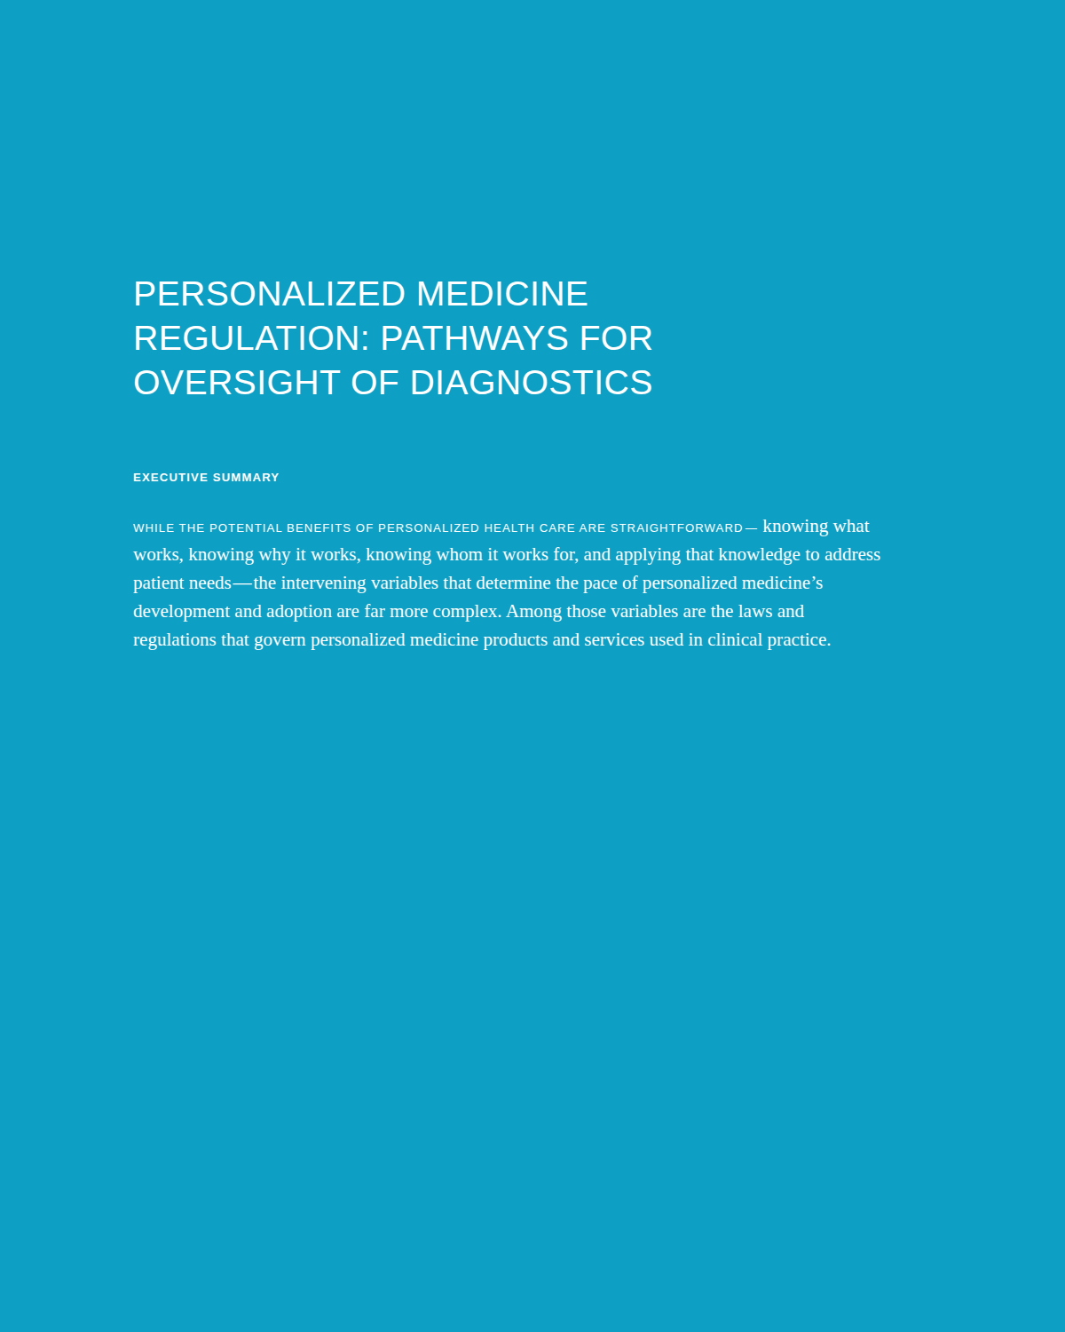Personalized Medicine Regulation: Pathways for Oversight of Diagnostics
Executive Summary
While the potential benefits of personalized health care are straightforward — knowing what works, knowing why it works, knowing whom it works for, and applying that knowledge to address patient needs — the intervening variables that determine the pace of personalized medicine’s development and adoption are far more complex. Among those variables are the laws and regulations that govern personalized medicine products and services used in clinical practice.